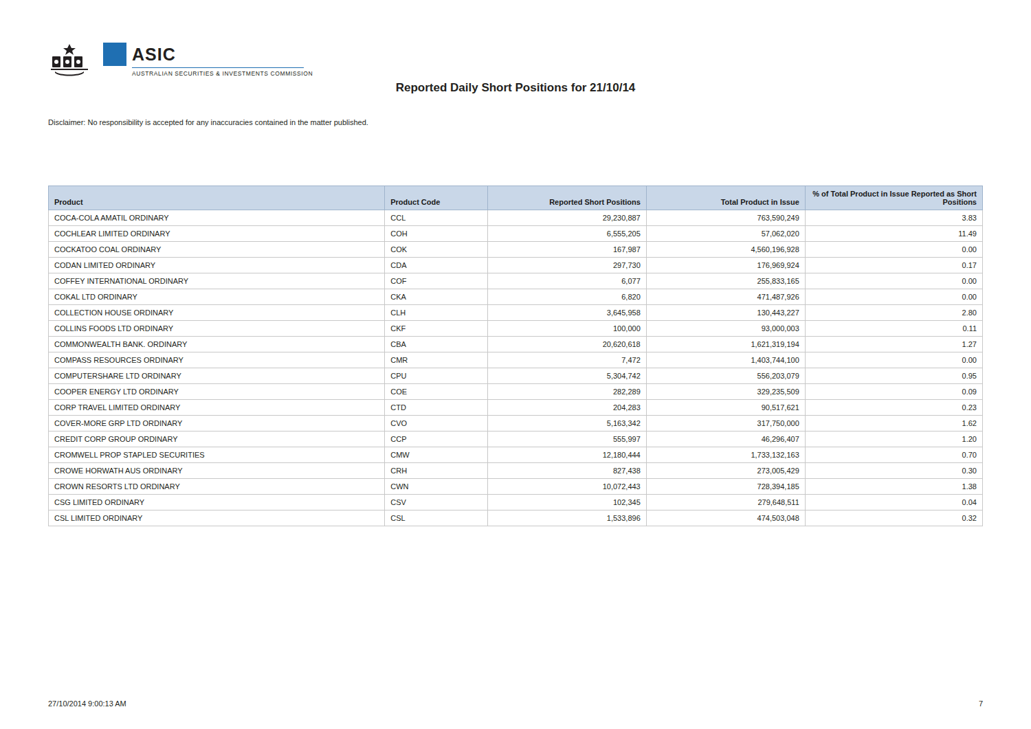ASIC
Australian Securities & Investments Commission
Reported Daily Short Positions for 21/10/14
Disclaimer: No responsibility is accepted for any inaccuracies contained in the matter published.
| Product | Product Code | Reported Short Positions | Total Product in Issue | % of Total Product in Issue Reported as Short Positions |
| --- | --- | --- | --- | --- |
| COCA-COLA AMATIL ORDINARY | CCL | 29,230,887 | 763,590,249 | 3.83 |
| COCHLEAR LIMITED ORDINARY | COH | 6,555,205 | 57,062,020 | 11.49 |
| COCKATOO COAL ORDINARY | COK | 167,987 | 4,560,196,928 | 0.00 |
| CODAN LIMITED ORDINARY | CDA | 297,730 | 176,969,924 | 0.17 |
| COFFEY INTERNATIONAL ORDINARY | COF | 6,077 | 255,833,165 | 0.00 |
| COKAL LTD ORDINARY | CKA | 6,820 | 471,487,926 | 0.00 |
| COLLECTION HOUSE ORDINARY | CLH | 3,645,958 | 130,443,227 | 2.80 |
| COLLINS FOODS LTD ORDINARY | CKF | 100,000 | 93,000,003 | 0.11 |
| COMMONWEALTH BANK. ORDINARY | CBA | 20,620,618 | 1,621,319,194 | 1.27 |
| COMPASS RESOURCES ORDINARY | CMR | 7,472 | 1,403,744,100 | 0.00 |
| COMPUTERSHARE LTD ORDINARY | CPU | 5,304,742 | 556,203,079 | 0.95 |
| COOPER ENERGY LTD ORDINARY | COE | 282,289 | 329,235,509 | 0.09 |
| CORP TRAVEL LIMITED ORDINARY | CTD | 204,283 | 90,517,621 | 0.23 |
| COVER-MORE GRP LTD ORDINARY | CVO | 5,163,342 | 317,750,000 | 1.62 |
| CREDIT CORP GROUP ORDINARY | CCP | 555,997 | 46,296,407 | 1.20 |
| CROMWELL PROP STAPLED SECURITIES | CMW | 12,180,444 | 1,733,132,163 | 0.70 |
| CROWE HORWATH AUS ORDINARY | CRH | 827,438 | 273,005,429 | 0.30 |
| CROWN RESORTS LTD ORDINARY | CWN | 10,072,443 | 728,394,185 | 1.38 |
| CSG LIMITED ORDINARY | CSV | 102,345 | 279,648,511 | 0.04 |
| CSL LIMITED ORDINARY | CSL | 1,533,896 | 474,503,048 | 0.32 |
27/10/2014 9:00:13 AM 7